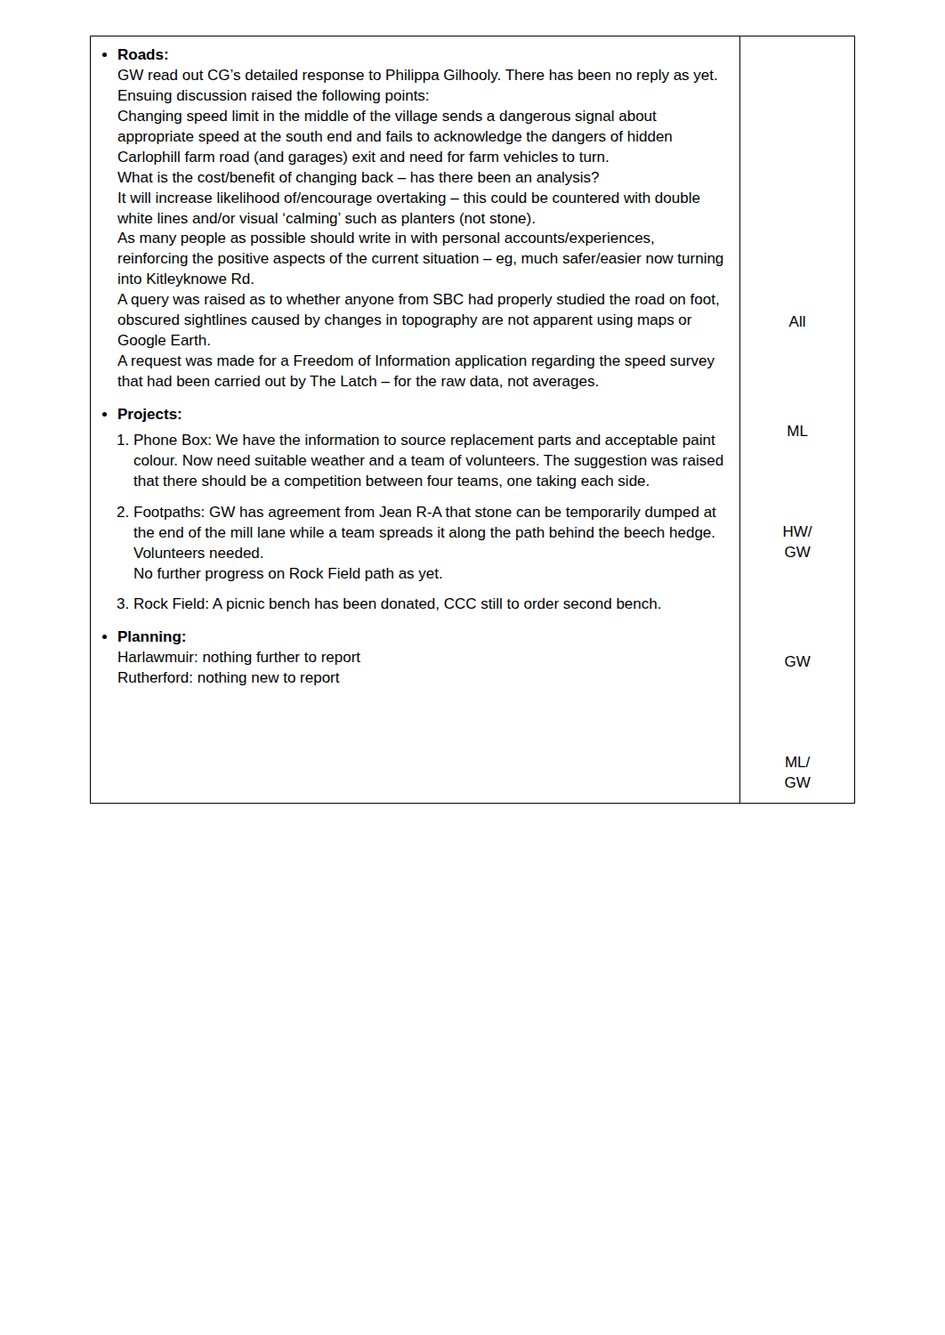| Roads: GW read out CG’s detailed response to Philippa Gilhooly. There has been no reply as yet. Ensuing discussion raised the following points: Changing speed limit in the middle of the village sends a dangerous signal about appropriate speed at the south end and fails to acknowledge the dangers of hidden Carlophill farm road (and garages) exit and need for farm vehicles to turn. What is the cost/benefit of changing back – has there been an analysis? It will increase likelihood of/encourage overtaking – this could be countered with double white lines and/or visual ‘calming’ such as planters (not stone). As many people as possible should write in with personal accounts/experiences, reinforcing the positive aspects of the current situation – eg, much safer/easier now turning into Kitleyknowe Rd. A query was raised as to whether anyone from SBC had properly studied the road on foot, obscured sightlines caused by changes in topography are not apparent using maps or Google Earth. A request was made for a Freedom of Information application regarding the speed survey that had been carried out by The Latch – for the raw data, not averages. Projects: Phone Box: We have the information to source replacement parts and acceptable paint colour. Now need suitable weather and a team of volunteers. The suggestion was raised that there should be a competition between four teams, one taking each side. Footpaths: GW has agreement from Jean R-A that stone can be temporarily dumped at the end of the mill lane while a team spreads it along the path behind the beech hedge. Volunteers needed. No further progress on Rock Field path as yet. Rock Field: A picnic bench has been donated, CCC still to order second bench. Planning: Harlawmuir: nothing further to report Rutherford: nothing new to report | All ML HW/ GW GW ML/ GW |